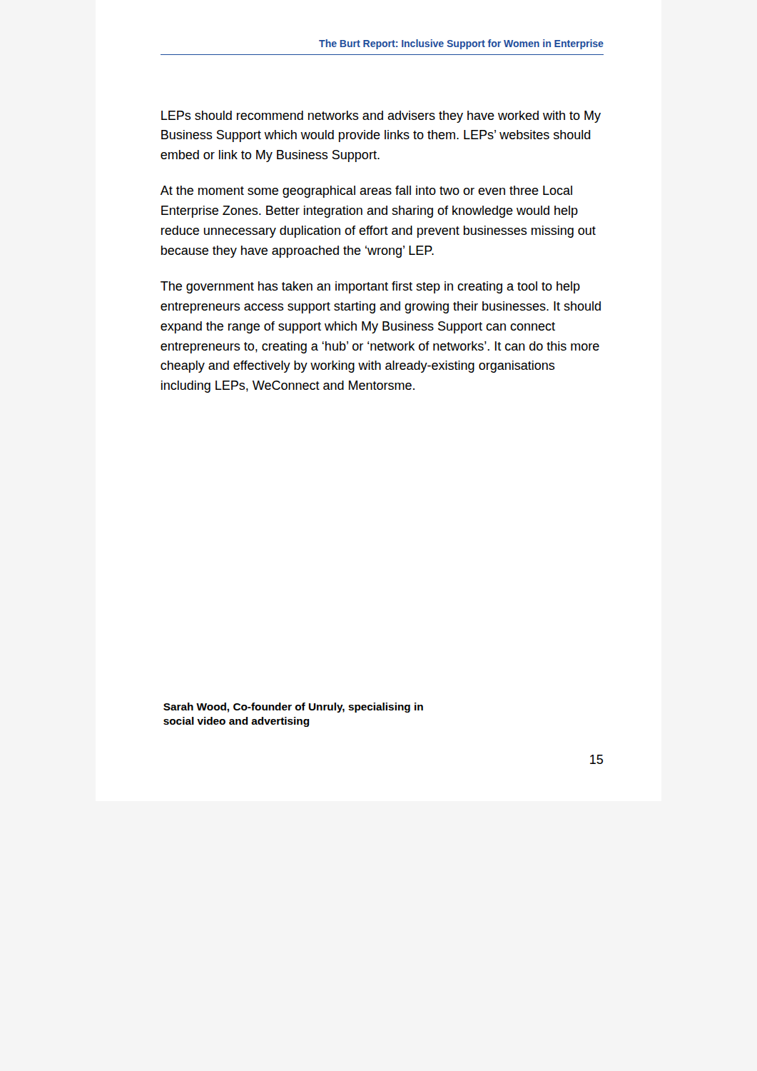The Burt Report: Inclusive Support for Women in Enterprise
LEPs should recommend networks and advisers they have worked with to My Business Support which would provide links to them. LEPs’ websites should embed or link to My Business Support.
At the moment some geographical areas fall into two or even three Local Enterprise Zones. Better integration and sharing of knowledge would help reduce unnecessary duplication of effort and prevent businesses missing out because they have approached the ‘wrong’ LEP.
The government has taken an important first step in creating a tool to help entrepreneurs access support starting and growing their businesses. It should expand the range of support which My Business Support can connect entrepreneurs to, creating a ‘hub’ or ‘network of networks’. It can do this more cheaply and effectively by working with already-existing organisations including LEPs, WeConnect and Mentorsme.
Sarah Wood, Co-founder of Unruly, specialising in social video and advertising
15